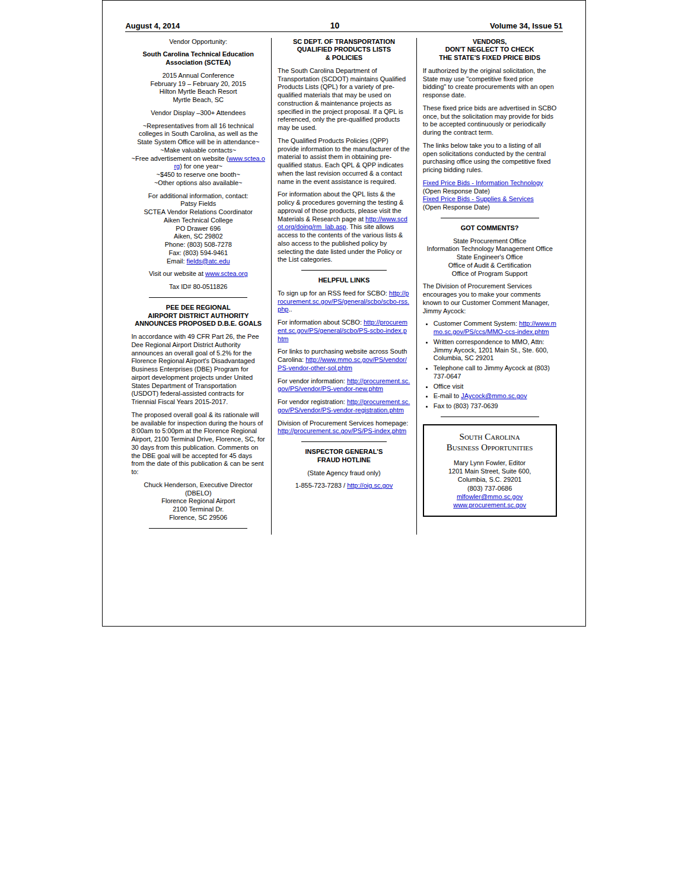August 4, 2014 10 Volume 34, Issue 51
Vendor Opportunity:
South Carolina Technical Education Association (SCTEA)
2015 Annual Conference
February 19 – February 20, 2015
Hilton Myrtle Beach Resort
Myrtle Beach, SC
Vendor Display –300+ Attendees
~Representatives from all 16 technical colleges in South Carolina, as well as the State System Office will be in attendance~
~Make valuable contacts~
~Free advertisement on website (www.sctea.org) for one year~
~$450 to reserve one booth~
~Other options also available~
For additional information, contact:
Patsy Fields
SCTEA Vendor Relations Coordinator
Aiken Technical College
PO Drawer 696
Aiken, SC 29802
Phone: (803) 508-7278
Fax: (803) 594-9461
Email: fields@atc.edu
Visit our website at www.sctea.org
Tax ID# 80-0511826
PEE DEE REGIONAL
AIRPORT DISTRICT AUTHORITY
ANNOUNCES PROPOSED D.B.E. GOALS
In accordance with 49 CFR Part 26, the Pee Dee Regional Airport District Authority announces an overall goal of 5.2% for the Florence Regional Airport's Disadvantaged Business Enterprises (DBE) Program for airport development projects under United States Department of Transportation (USDOT) federal-assisted contracts for Triennial Fiscal Years 2015-2017.
The proposed overall goal & its rationale will be available for inspection during the hours of 8:00am to 5:00pm at the Florence Regional Airport, 2100 Terminal Drive, Florence, SC, for 30 days from this publication. Comments on the DBE goal will be accepted for 45 days from the date of this publication & can be sent to:
Chuck Henderson, Executive Director (DBELO)
Florence Regional Airport
2100 Terminal Dr.
Florence, SC 29506
SC DEPT. OF TRANSPORTATION
QUALIFIED PRODUCTS LISTS
& POLICIES
The South Carolina Department of Transportation (SCDOT) maintains Qualified Products Lists (QPL) for a variety of pre-qualified materials that may be used on construction & maintenance projects as specified in the project proposal. If a QPL is referenced, only the pre-qualified products may be used.
The Qualified Products Policies (QPP) provide information to the manufacturer of the material to assist them in obtaining pre-qualified status. Each QPL & QPP indicates when the last revision occurred & a contact name in the event assistance is required.
For information about the QPL lists & the policy & procedures governing the testing & approval of those products, please visit the Materials & Research page at http://www.scdot.org/doing/rm_lab.asp. This site allows access to the contents of the various lists & also access to the published policy by selecting the date listed under the Policy or the List categories.
HELPFUL LINKS
To sign up for an RSS feed for SCBO: http://procurement.sc.gov/PS/general/scbo/scbo-rss.php..
For information about SCBO: http://procurement.sc.gov/PS/general/scbo/PS-scbo-index.phtm
For links to purchasing website across South Carolina: http://www.mmo.sc.gov/PS/vendor/PS-vendor-other-sol.phtm
For vendor information: http://procurement.sc.gov/PS/vendor/PS-vendor-new.phtm
For vendor registration: http://procurement.sc.gov/PS/vendor/PS-vendor-registration.phtm
Division of Procurement Services homepage: http://procurement.sc.gov/PS/PS-index.phtm
INSPECTOR GENERAL'S
FRAUD HOTLINE
(State Agency fraud only)
1-855-723-7283 / http://oig.sc.gov
VENDORS,
DON'T NEGLECT TO CHECK
THE STATE'S FIXED PRICE BIDS
If authorized by the original solicitation, the State may use "competitive fixed price bidding" to create procurements with an open response date.
These fixed price bids are advertised in SCBO once, but the solicitation may provide for bids to be accepted continuously or periodically during the contract term.
The links below take you to a listing of all open solicitations conducted by the central purchasing office using the competitive fixed pricing bidding rules.
Fixed Price Bids - Information Technology
(Open Response Date)
Fixed Price Bids - Supplies & Services
(Open Response Date)
GOT COMMENTS?
State Procurement Office
Information Technology Management Office
State Engineer's Office
Office of Audit & Certification
Office of Program Support
The Division of Procurement Services encourages you to make your comments known to our Customer Comment Manager, Jimmy Aycock:
Customer Comment System: http://www.mmo.sc.gov/PS/ccs/MMO-ccs-index.phtm
Written correspondence to MMO, Attn: Jimmy Aycock, 1201 Main St., Ste. 600, Columbia, SC 29201
Telephone call to Jimmy Aycock at (803) 737-0647
Office visit
E-mail to JAycock@mmo.sc.gov
Fax to (803) 737-0639
South Carolina
Business Opportunities
Mary Lynn Fowler, Editor
1201 Main Street, Suite 600,
Columbia, S.C. 29201
(803) 737-0686
mlfowler@mmo.sc.gov
www.procurement.sc.gov